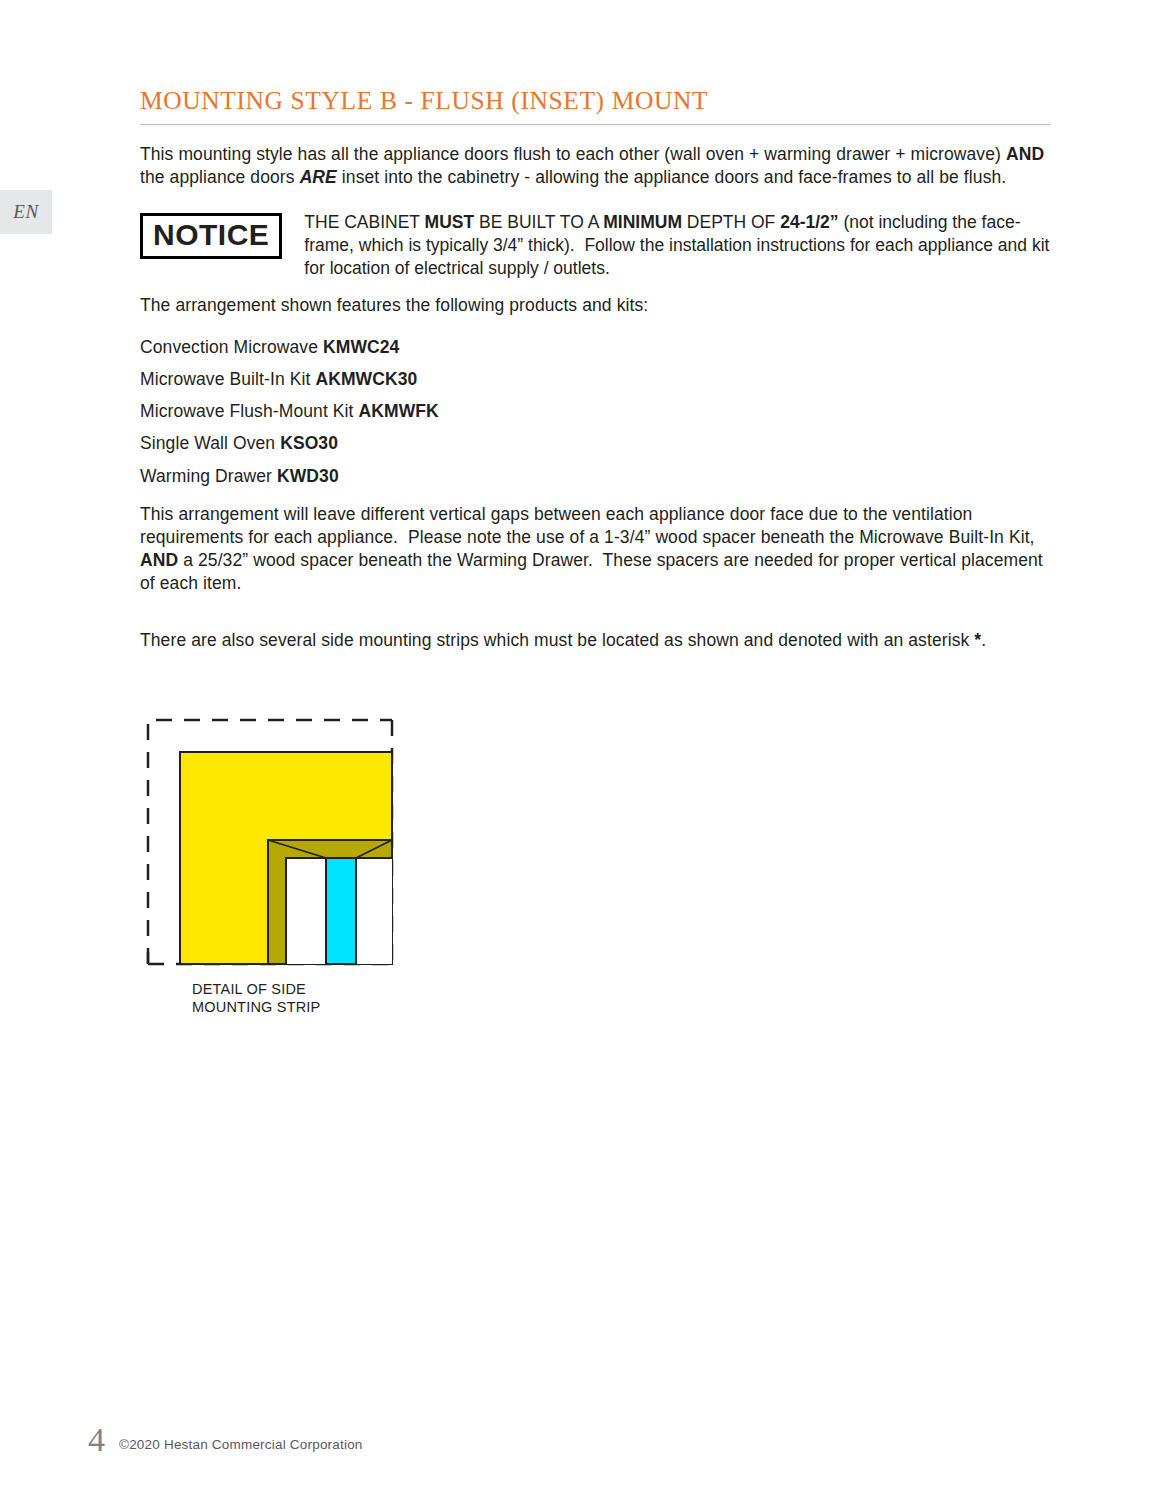EN
Mounting Style B - Flush (Inset) Mount
This mounting style has all the appliance doors flush to each other (wall oven + warming drawer + microwave) AND the appliance doors ARE inset into the cabinetry - allowing the appliance doors and face-frames to all be flush.
NOTICE
THE CABINET MUST BE BUILT TO A MINIMUM DEPTH OF 24-1/2” (not including the face-frame, which is typically 3/4” thick). Follow the installation instructions for each appliance and kit for location of electrical supply / outlets.
The arrangement shown features the following products and kits:
Convection Microwave KMWC24
Microwave Built-In Kit AKMWCK30
Microwave Flush-Mount Kit AKMWFK
Single Wall Oven KSO30
Warming Drawer KWD30
This arrangement will leave different vertical gaps between each appliance door face due to the ventilation requirements for each appliance. Please note the use of a 1-3/4” wood spacer beneath the Microwave Built-In Kit, AND a 25/32” wood spacer beneath the Warming Drawer. These spacers are needed for proper vertical placement of each item.
There are also several side mounting strips which must be located as shown and denoted with an asterisk *.
DETAIL OF SIDE
MOUNTING STRIP
4
©2020 Hestan Commercial Corporation